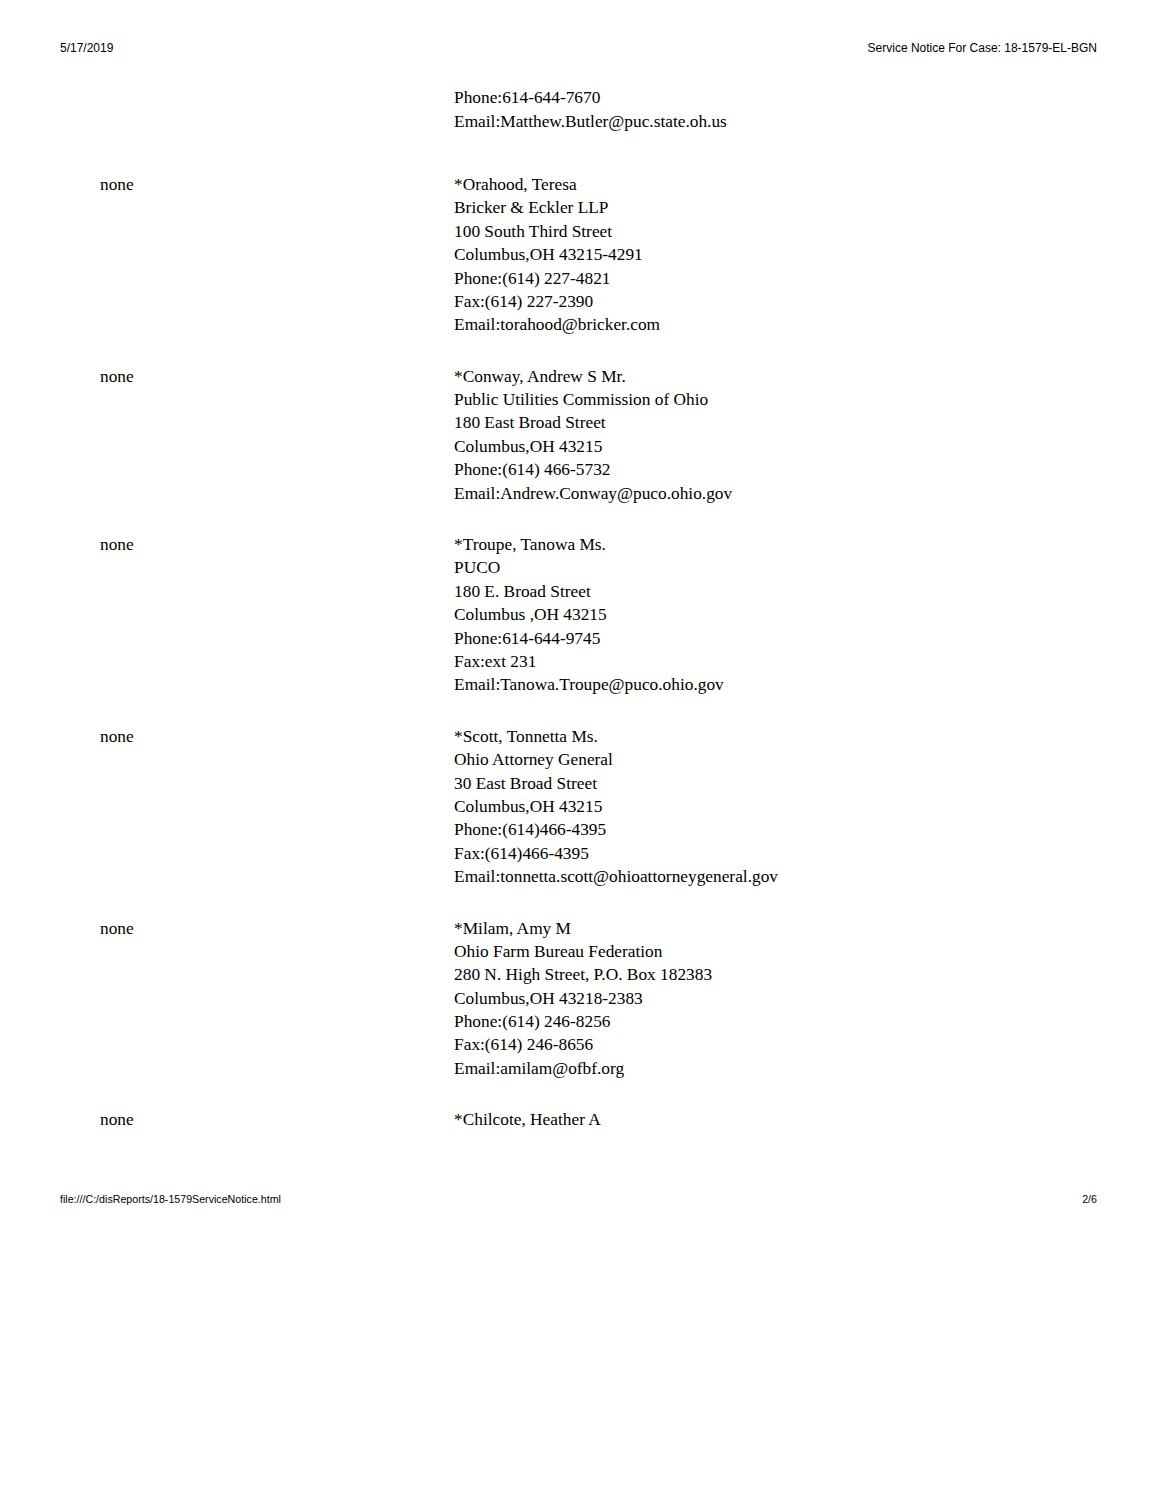5/17/2019 Service Notice For Case: 18-1579-EL-BGN
Phone:614-644-7670
Email:Matthew.Butler@puc.state.oh.us
none
*Orahood, Teresa
Bricker & Eckler LLP
100 South Third Street
Columbus,OH 43215-4291
Phone:(614) 227-4821
Fax:(614) 227-2390
Email:torahood@bricker.com
none
*Conway, Andrew S Mr.
Public Utilities Commission of Ohio
180 East Broad Street
Columbus,OH 43215
Phone:(614) 466-5732
Email:Andrew.Conway@puco.ohio.gov
none
*Troupe, Tanowa Ms.
PUCO
180 E. Broad Street
Columbus ,OH 43215
Phone:614-644-9745
Fax:ext 231
Email:Tanowa.Troupe@puco.ohio.gov
none
*Scott, Tonnetta Ms.
Ohio Attorney General
30 East Broad Street
Columbus,OH 43215
Phone:(614)466-4395
Fax:(614)466-4395
Email:tonnetta.scott@ohioattorneygeneral.gov
none
*Milam, Amy M
Ohio Farm Bureau Federation
280 N. High Street, P.O. Box 182383
Columbus,OH 43218-2383
Phone:(614) 246-8256
Fax:(614) 246-8656
Email:amilam@ofbf.org
none
*Chilcote, Heather A
file:///C:/disReports/18-1579ServiceNotice.html 2/6